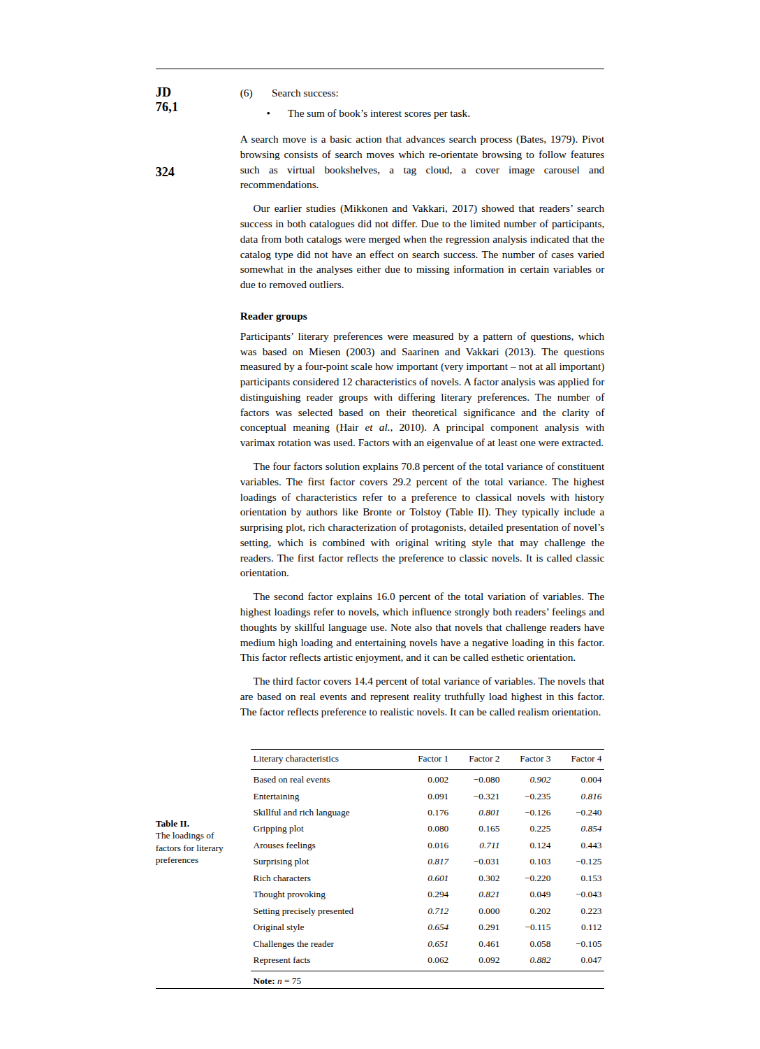JD
76,1
(6)
Search success:
•
The sum of book’s interest scores per task.
A search move is a basic action that advances search process (Bates, 1979). Pivot browsing consists of search moves which re-orientate browsing to follow features such as virtual bookshelves, a tag cloud, a cover image carousel and recommendations.
Our earlier studies (Mikkonen and Vakkari, 2017) showed that readers’ search success in both catalogues did not differ. Due to the limited number of participants, data from both catalogs were merged when the regression analysis indicated that the catalog type did not have an effect on search success. The number of cases varied somewhat in the analyses either due to missing information in certain variables or due to removed outliers.
Reader groups
Participants’ literary preferences were measured by a pattern of questions, which was based on Miesen (2003) and Saarinen and Vakkari (2013). The questions measured by a four-point scale how important (very important – not at all important) participants considered 12 characteristics of novels. A factor analysis was applied for distinguishing reader groups with differing literary preferences. The number of factors was selected based on their theoretical significance and the clarity of conceptual meaning (Hair et al., 2010). A principal component analysis with varimax rotation was used. Factors with an eigenvalue of at least one were extracted.
The four factors solution explains 70.8 percent of the total variance of constituent variables. The first factor covers 29.2 percent of the total variance. The highest loadings of characteristics refer to a preference to classical novels with history orientation by authors like Bronte or Tolstoy (Table II). They typically include a surprising plot, rich characterization of protagonists, detailed presentation of novel’s setting, which is combined with original writing style that may challenge the readers. The first factor reflects the preference to classic novels. It is called classic orientation.
The second factor explains 16.0 percent of the total variation of variables. The highest loadings refer to novels, which influence strongly both readers’ feelings and thoughts by skillful language use. Note also that novels that challenge readers have medium high loading and entertaining novels have a negative loading in this factor. This factor reflects artistic enjoyment, and it can be called esthetic orientation.
The third factor covers 14.4 percent of total variance of variables. The novels that are based on real events and represent reality truthfully load highest in this factor. The factor reflects preference to realistic novels. It can be called realism orientation.
324
Table II. The loadings of factors for literary preferences
| Literary characteristics | Factor 1 | Factor 2 | Factor 3 | Factor 4 |
| --- | --- | --- | --- | --- |
| Based on real events | 0.002 | −0.080 | 0.902 | 0.004 |
| Entertaining | 0.091 | −0.321 | −0.235 | 0.816 |
| Skillful and rich language | 0.176 | 0.801 | −0.126 | −0.240 |
| Gripping plot | 0.080 | 0.165 | 0.225 | 0.854 |
| Arouses feelings | 0.016 | 0.711 | 0.124 | 0.443 |
| Surprising plot | 0.817 | −0.031 | 0.103 | −0.125 |
| Rich characters | 0.601 | 0.302 | −0.220 | 0.153 |
| Thought provoking | 0.294 | 0.821 | 0.049 | −0.043 |
| Setting precisely presented | 0.712 | 0.000 | 0.202 | 0.223 |
| Original style | 0.654 | 0.291 | −0.115 | 0.112 |
| Challenges the reader | 0.651 | 0.461 | 0.058 | −0.105 |
| Represent facts | 0.062 | 0.092 | 0.882 | 0.047 |
| Note: n = 75 |